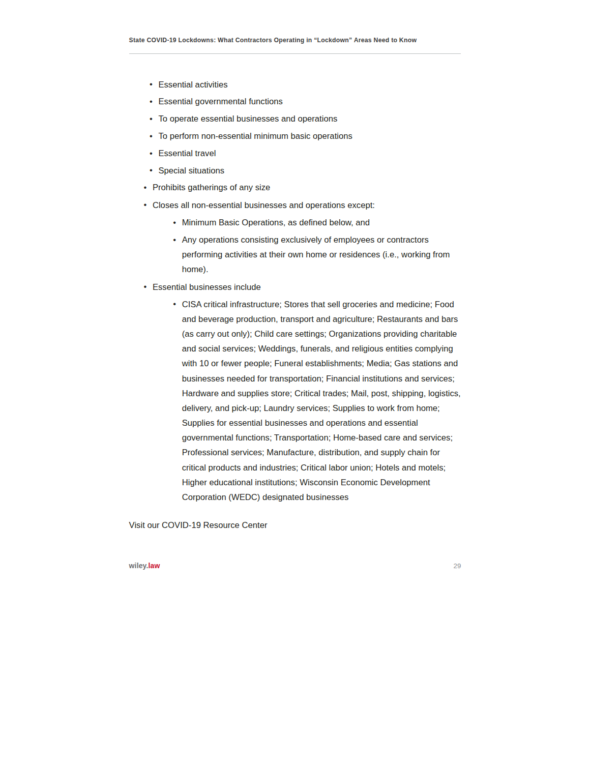State COVID-19 Lockdowns: What Contractors Operating in “Lockdown” Areas Need to Know
Essential activities
Essential governmental functions
To operate essential businesses and operations
To perform non-essential minimum basic operations
Essential travel
Special situations
Prohibits gatherings of any size
Closes all non-essential businesses and operations except:
Minimum Basic Operations, as defined below, and
Any operations consisting exclusively of employees or contractors performing activities at their own home or residences (i.e., working from home).
Essential businesses include
CISA critical infrastructure; Stores that sell groceries and medicine; Food and beverage production, transport and agriculture; Restaurants and bars (as carry out only); Child care settings; Organizations providing charitable and social services; Weddings, funerals, and religious entities complying with 10 or fewer people; Funeral establishments; Media; Gas stations and businesses needed for transportation; Financial institutions and services; Hardware and supplies store; Critical trades; Mail, post, shipping, logistics, delivery, and pick-up; Laundry services; Supplies to work from home; Supplies for essential businesses and operations and essential governmental functions; Transportation; Home-based care and services; Professional services; Manufacture, distribution, and supply chain for critical products and industries; Critical labor union; Hotels and motels; Higher educational institutions; Wisconsin Economic Development Corporation (WEDC) designated businesses
Visit our COVID-19 Resource Center
wiley. law 29